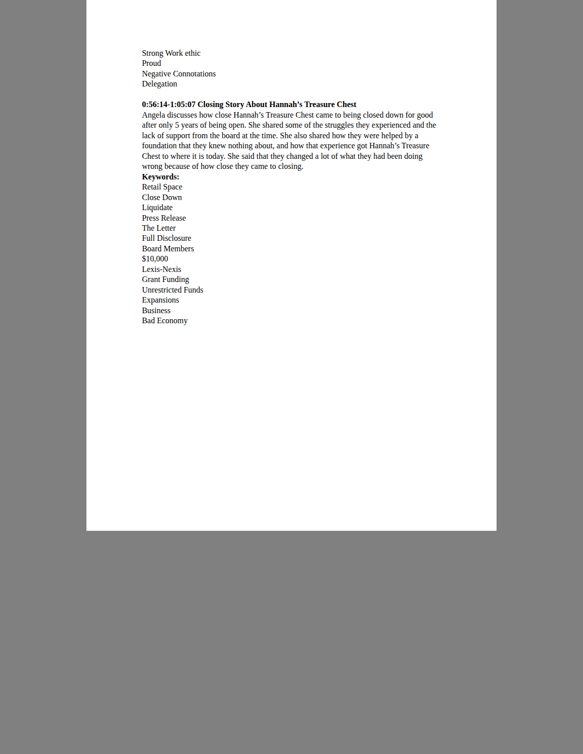Strong Work ethic
Proud
Negative Connotations
Delegation
0:56:14-1:05:07 Closing Story About Hannah’s Treasure Chest
Angela discusses how close Hannah’s Treasure Chest came to being closed down for good after only 5 years of being open. She shared some of the struggles they experienced and the lack of support from the board at the time. She also shared how they were helped by a foundation that they knew nothing about, and how that experience got Hannah’s Treasure Chest to where it is today. She said that they changed a lot of what they had been doing wrong because of how close they came to closing.
Keywords:
Retail Space
Close Down
Liquidate
Press Release
The Letter
Full Disclosure
Board Members
$10,000
Lexis-Nexis
Grant Funding
Unrestricted Funds
Expansions
Business
Bad Economy